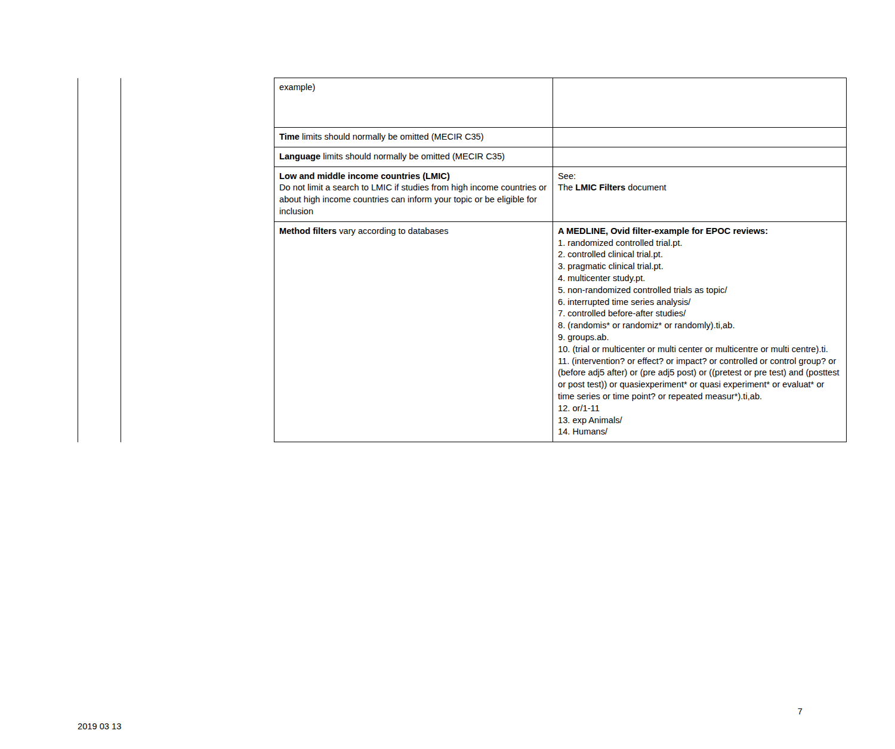| | | example) | |
| Time limits should normally be omitted (MECIR C35) | |
| Language limits should normally be omitted (MECIR C35) | |
| Low and middle income countries (LMIC) Do not limit a search to LMIC if studies from high income countries or about high income countries can inform your topic or be eligible for inclusion | See: The LMIC Filters document |
| Method filters vary according to databases | A MEDLINE, Ovid filter-example for EPOC reviews: 1. randomized controlled trial.pt. 2. controlled clinical trial.pt. 3. pragmatic clinical trial.pt. 4. multicenter study.pt. 5. non-randomized controlled trials as topic/ 6. interrupted time series analysis/ 7. controlled before-after studies/ 8. (randomis* or randomiz* or randomly).ti,ab. 9. groups.ab. 10. (trial or multicenter or multi center or multicentre or multi centre).ti. 11. (intervention? or effect? or impact? or controlled or control group? or (before adj5 after) or (pre adj5 post) or ((pretest or pre test) and (posttest or post test)) or quasiexperiment* or quasi experiment* or evaluat* or time series or time point? or repeated measur*).ti,ab. 12. or/1-11 13. exp Animals/ 14. Humans/ |
2019 03 13
7